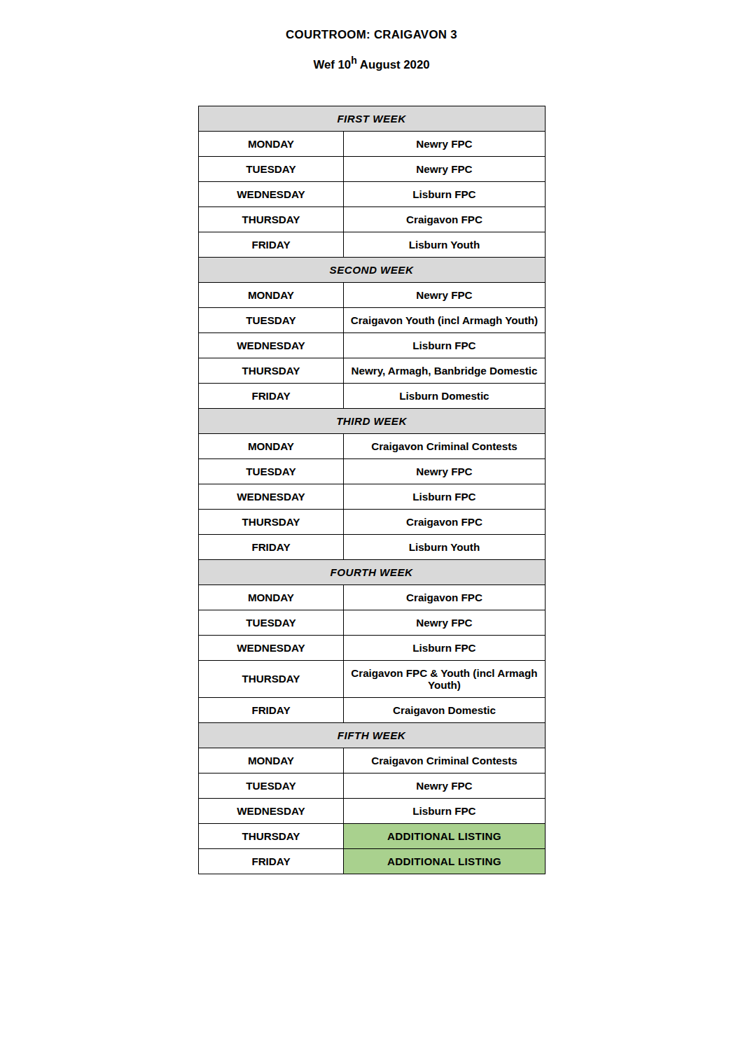COURTROOM: CRAIGAVON 3
Wef 10h August 2020
| FIRST WEEK |
| MONDAY | Newry FPC |
| TUESDAY | Newry FPC |
| WEDNESDAY | Lisburn FPC |
| THURSDAY | Craigavon FPC |
| FRIDAY | Lisburn Youth |
| SECOND WEEK |
| MONDAY | Newry FPC |
| TUESDAY | Craigavon Youth (incl Armagh Youth) |
| WEDNESDAY | Lisburn FPC |
| THURSDAY | Newry, Armagh, Banbridge Domestic |
| FRIDAY | Lisburn Domestic |
| THIRD WEEK |
| MONDAY | Craigavon Criminal Contests |
| TUESDAY | Newry FPC |
| WEDNESDAY | Lisburn FPC |
| THURSDAY | Craigavon FPC |
| FRIDAY | Lisburn Youth |
| FOURTH WEEK |
| MONDAY | Craigavon FPC |
| TUESDAY | Newry FPC |
| WEDNESDAY | Lisburn FPC |
| THURSDAY | Craigavon FPC & Youth (incl Armagh Youth) |
| FRIDAY | Craigavon Domestic |
| FIFTH WEEK |
| MONDAY | Craigavon Criminal Contests |
| TUESDAY | Newry FPC |
| WEDNESDAY | Lisburn FPC |
| THURSDAY | ADDITIONAL LISTING |
| FRIDAY | ADDITIONAL LISTING |